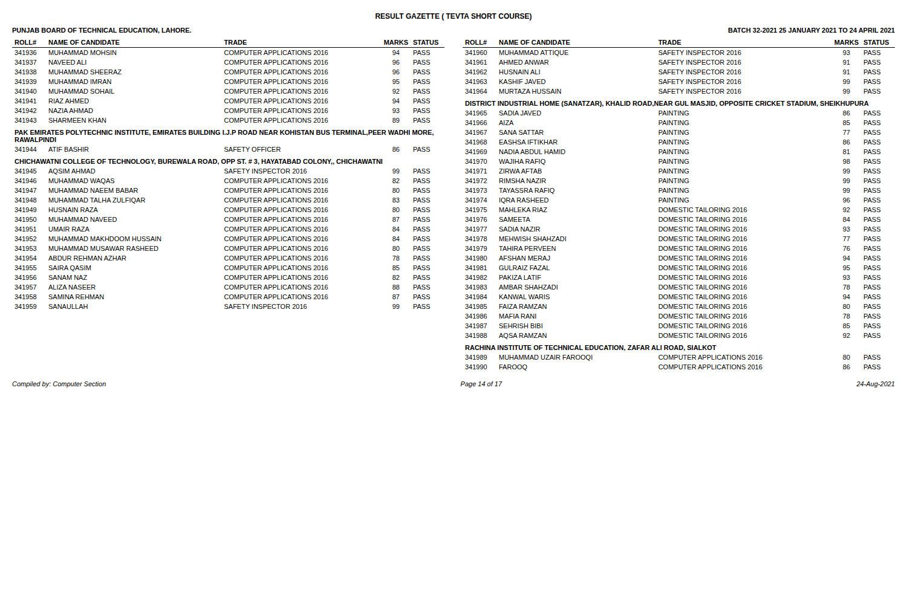RESULT GAZETTE ( TEVTA SHORT COURSE)
PUNJAB BOARD OF TECHNICAL EDUCATION, LAHORE. BATCH 32-2021 25 JANUARY 2021 TO 24 APRIL 2021
| ROLL# | NAME OF CANDIDATE | TRADE | MARKS | STATUS |
| --- | --- | --- | --- | --- |
| 341936 | MUHAMMAD MOHSIN | COMPUTER APPLICATIONS 2016 | 94 | PASS |
| 341937 | NAVEED ALI | COMPUTER APPLICATIONS 2016 | 96 | PASS |
| 341938 | MUHAMMAD SHEERAZ | COMPUTER APPLICATIONS 2016 | 96 | PASS |
| 341939 | MUHAMMAD IMRAN | COMPUTER APPLICATIONS 2016 | 95 | PASS |
| 341940 | MUHAMMAD SOHAIL | COMPUTER APPLICATIONS 2016 | 92 | PASS |
| 341941 | RIAZ AHMED | COMPUTER APPLICATIONS 2016 | 94 | PASS |
| 341942 | NAZIA AHMAD | COMPUTER APPLICATIONS 2016 | 93 | PASS |
| 341943 | SHARMEEN KHAN | COMPUTER APPLICATIONS 2016 | 89 | PASS |
| PAK EMIRATES POLYTECHNIC INSTITUTE, EMIRATES BUILDING I.J.P ROAD NEAR KOHISTAN BUS TERMINAL,PEER WADHI MORE, RAWALPINDI |
| 341944 | ATIF BASHIR | SAFETY OFFICER | 86 | PASS |
| CHICHAWATNI COLLEGE OF TECHNOLOGY, BUREWALA ROAD, OPP ST. # 3, HAYATABAD COLONY,, CHICHAWATNI |
| 341945 | AQSIM AHMAD | SAFETY INSPECTOR 2016 | 99 | PASS |
| 341946 | MUHAMMAD WAQAS | COMPUTER APPLICATIONS 2016 | 82 | PASS |
| 341947 | MUHAMMAD NAEEM BABAR | COMPUTER APPLICATIONS 2016 | 80 | PASS |
| 341948 | MUHAMMAD TALHA ZULFIQAR | COMPUTER APPLICATIONS 2016 | 83 | PASS |
| 341949 | HUSNAIN RAZA | COMPUTER APPLICATIONS 2016 | 80 | PASS |
| 341950 | MUHAMMAD NAVEED | COMPUTER APPLICATIONS 2016 | 87 | PASS |
| 341951 | UMAIR RAZA | COMPUTER APPLICATIONS 2016 | 84 | PASS |
| 341952 | MUHAMMAD MAKHDOOM HUSSAIN | COMPUTER APPLICATIONS 2016 | 84 | PASS |
| 341953 | MUHAMMAD MUSAWAR RASHEED | COMPUTER APPLICATIONS 2016 | 80 | PASS |
| 341954 | ABDUR REHMAN AZHAR | COMPUTER APPLICATIONS 2016 | 78 | PASS |
| 341955 | SAIRA QASIM | COMPUTER APPLICATIONS 2016 | 85 | PASS |
| 341956 | SANAM NAZ | COMPUTER APPLICATIONS 2016 | 82 | PASS |
| 341957 | ALIZA NASEER | COMPUTER APPLICATIONS 2016 | 88 | PASS |
| 341958 | SAMINA REHMAN | COMPUTER APPLICATIONS 2016 | 87 | PASS |
| 341959 | SANAULLAH | SAFETY INSPECTOR 2016 | 99 | PASS |
| ROLL# | NAME OF CANDIDATE | TRADE | MARKS | STATUS |
| --- | --- | --- | --- | --- |
| 341960 | MUHAMMAD ATTIQUE | SAFETY INSPECTOR 2016 | 93 | PASS |
| 341961 | AHMED ANWAR | SAFETY INSPECTOR 2016 | 91 | PASS |
| 341962 | HUSNAIN ALI | SAFETY INSPECTOR 2016 | 91 | PASS |
| 341963 | KASHIF JAVED | SAFETY INSPECTOR 2016 | 99 | PASS |
| 341964 | MURTAZA HUSSAIN | SAFETY INSPECTOR 2016 | 99 | PASS |
| DISTRICT INDUSTRIAL HOME (SANATZAR), KHALID ROAD,NEAR GUL MASJID, OPPOSITE CRICKET STADIUM, SHEIKHUPURA |
| 341965 | SADIA JAVED | PAINTING | 86 | PASS |
| 341966 | AIZA | PAINTING | 85 | PASS |
| 341967 | SANA SATTAR | PAINTING | 77 | PASS |
| 341968 | EASHSA IFTIKHAR | PAINTING | 86 | PASS |
| 341969 | NADIA ABDUL HAMID | PAINTING | 81 | PASS |
| 341970 | WAJIHA RAFIQ | PAINTING | 98 | PASS |
| 341971 | ZIRWA AFTAB | PAINTING | 99 | PASS |
| 341972 | RIMSHA NAZIR | PAINTING | 99 | PASS |
| 341973 | TAYASSRA RAFIQ | PAINTING | 99 | PASS |
| 341974 | IQRA RASHEED | PAINTING | 96 | PASS |
| 341975 | MAHLEKA RIAZ | DOMESTIC TAILORING 2016 | 92 | PASS |
| 341976 | SAMEETA | DOMESTIC TAILORING 2016 | 84 | PASS |
| 341977 | SADIA NAZIR | DOMESTIC TAILORING 2016 | 93 | PASS |
| 341978 | MEHWISH SHAHZADI | DOMESTIC TAILORING 2016 | 77 | PASS |
| 341979 | TAHIRA PERVEEN | DOMESTIC TAILORING 2016 | 76 | PASS |
| 341980 | AFSHAN MERAJ | DOMESTIC TAILORING 2016 | 94 | PASS |
| 341981 | GULRAIZ FAZAL | DOMESTIC TAILORING 2016 | 95 | PASS |
| 341982 | PAKIZA LATIF | DOMESTIC TAILORING 2016 | 93 | PASS |
| 341983 | AMBAR SHAHZADI | DOMESTIC TAILORING 2016 | 78 | PASS |
| 341984 | KANWAL WARIS | DOMESTIC TAILORING 2016 | 94 | PASS |
| 341985 | FAIZA RAMZAN | DOMESTIC TAILORING 2016 | 80 | PASS |
| 341986 | MAFIA RANI | DOMESTIC TAILORING 2016 | 78 | PASS |
| 341987 | SEHRISH BIBI | DOMESTIC TAILORING 2016 | 85 | PASS |
| 341988 | AQSA RAMZAN | DOMESTIC TAILORING 2016 | 92 | PASS |
| RACHINA INSTITUTE OF TECHNICAL EDUCATION, ZAFAR ALI ROAD, SIALKOT |
| 341989 | MUHAMMAD UZAIR FAROOQI | COMPUTER APPLICATIONS 2016 | 80 | PASS |
| 341990 | FAROOQ | COMPUTER APPLICATIONS 2016 | 86 | PASS |
Compiled by: Computer Section Page 14 of 17 24-Aug-2021